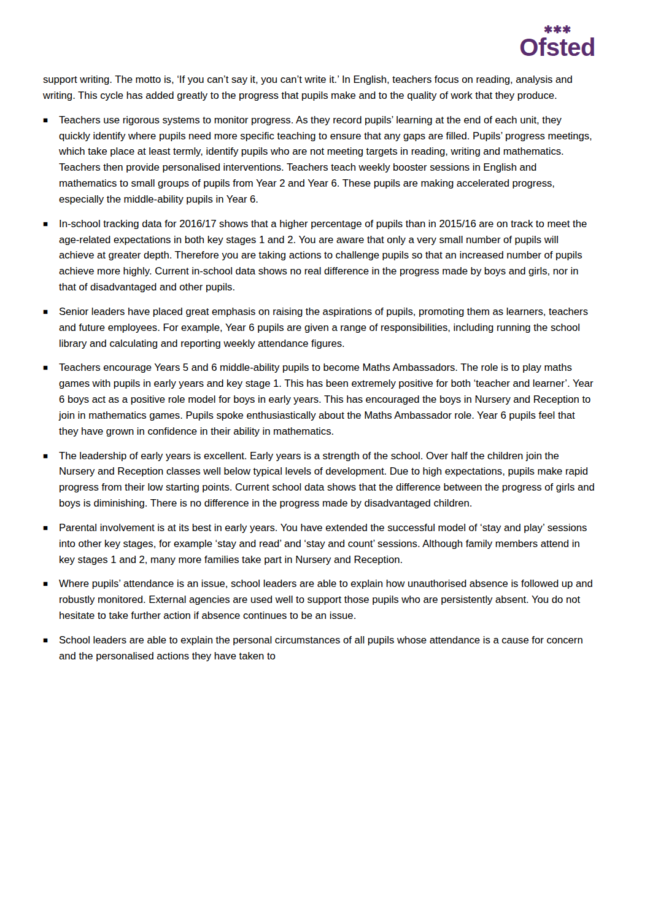✱✱✱
Ofsted
support writing. The motto is, ‘If you can’t say it, you can’t write it.’ In English, teachers focus on reading, analysis and writing. This cycle has added greatly to the progress that pupils make and to the quality of work that they produce.
Teachers use rigorous systems to monitor progress. As they record pupils’ learning at the end of each unit, they quickly identify where pupils need more specific teaching to ensure that any gaps are filled. Pupils’ progress meetings, which take place at least termly, identify pupils who are not meeting targets in reading, writing and mathematics. Teachers then provide personalised interventions. Teachers teach weekly booster sessions in English and mathematics to small groups of pupils from Year 2 and Year 6. These pupils are making accelerated progress, especially the middle-ability pupils in Year 6.
In-school tracking data for 2016/17 shows that a higher percentage of pupils than in 2015/16 are on track to meet the age-related expectations in both key stages 1 and 2. You are aware that only a very small number of pupils will achieve at greater depth. Therefore you are taking actions to challenge pupils so that an increased number of pupils achieve more highly. Current in-school data shows no real difference in the progress made by boys and girls, nor in that of disadvantaged and other pupils.
Senior leaders have placed great emphasis on raising the aspirations of pupils, promoting them as learners, teachers and future employees. For example, Year 6 pupils are given a range of responsibilities, including running the school library and calculating and reporting weekly attendance figures.
Teachers encourage Years 5 and 6 middle-ability pupils to become Maths Ambassadors. The role is to play maths games with pupils in early years and key stage 1. This has been extremely positive for both ‘teacher and learner’. Year 6 boys act as a positive role model for boys in early years. This has encouraged the boys in Nursery and Reception to join in mathematics games. Pupils spoke enthusiastically about the Maths Ambassador role. Year 6 pupils feel that they have grown in confidence in their ability in mathematics.
The leadership of early years is excellent. Early years is a strength of the school. Over half the children join the Nursery and Reception classes well below typical levels of development. Due to high expectations, pupils make rapid progress from their low starting points. Current school data shows that the difference between the progress of girls and boys is diminishing. There is no difference in the progress made by disadvantaged children.
Parental involvement is at its best in early years. You have extended the successful model of ‘stay and play’ sessions into other key stages, for example ‘stay and read’ and ‘stay and count’ sessions. Although family members attend in key stages 1 and 2, many more families take part in Nursery and Reception.
Where pupils’ attendance is an issue, school leaders are able to explain how unauthorised absence is followed up and robustly monitored. External agencies are used well to support those pupils who are persistently absent. You do not hesitate to take further action if absence continues to be an issue.
School leaders are able to explain the personal circumstances of all pupils whose attendance is a cause for concern and the personalised actions they have taken to